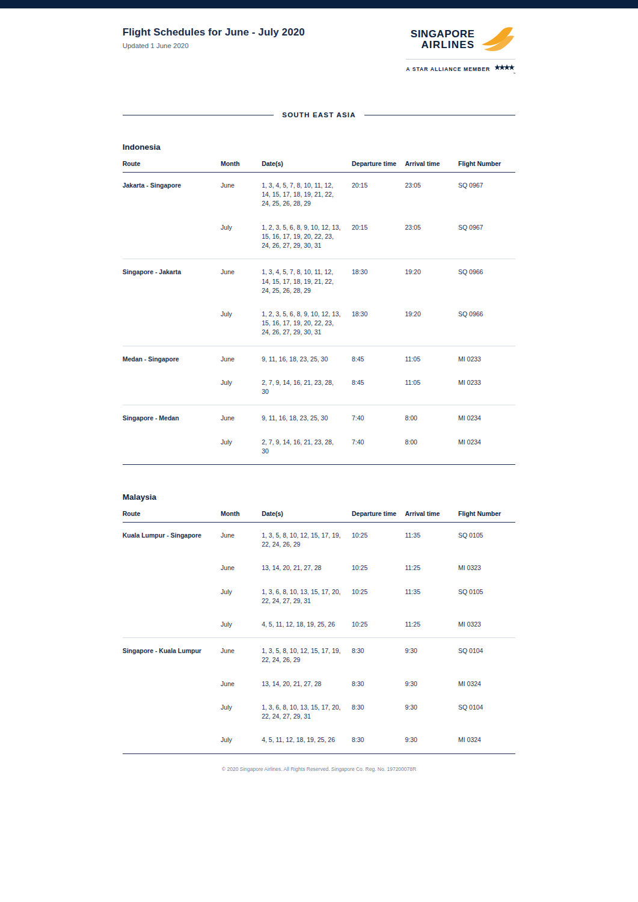Flight Schedules for June - July 2020
Updated 1 June 2020
SINGAPORE
AIRLINES
A STAR ALLIANCE MEMBER
™
SOUTH EAST ASIA
Indonesia
| Route | Month | Date(s) | Departure time | Arrival time | Flight Number |
| --- | --- | --- | --- | --- | --- |
| Jakarta - Singapore | June | 1, 3, 4, 5, 7, 8, 10, 11, 12, 14, 15, 17, 18, 19, 21, 22, 24, 25, 26, 28, 29 | 20:15 | 23:05 | SQ 0967 |
| | July | 1, 2, 3, 5, 6, 8, 9, 10, 12, 13, 15, 16, 17, 19, 20, 22, 23, 24, 26, 27, 29, 30, 31 | 20:15 | 23:05 | SQ 0967 |
| Singapore - Jakarta | June | 1, 3, 4, 5, 7, 8, 10, 11, 12, 14, 15, 17, 18, 19, 21, 22, 24, 25, 26, 28, 29 | 18:30 | 19:20 | SQ 0966 |
| | July | 1, 2, 3, 5, 6, 8, 9, 10, 12, 13, 15, 16, 17, 19, 20, 22, 23, 24, 26, 27, 29, 30, 31 | 18:30 | 19:20 | SQ 0966 |
| Medan - Singapore | June | 9, 11, 16, 18, 23, 25, 30 | 8:45 | 11:05 | MI 0233 |
| | July | 2, 7, 9, 14, 16, 21, 23, 28, 30 | 8:45 | 11:05 | MI 0233 |
| Singapore - Medan | June | 9, 11, 16, 18, 23, 25, 30 | 7:40 | 8:00 | MI 0234 |
| | July | 2, 7, 9, 14, 16, 21, 23, 28, 30 | 7:40 | 8:00 | MI 0234 |
Malaysia
| Route | Month | Date(s) | Departure time | Arrival time | Flight Number |
| --- | --- | --- | --- | --- | --- |
| Kuala Lumpur - Singapore | June | 1, 3, 5, 8, 10, 12, 15, 17, 19, 22, 24, 26, 29 | 10:25 | 11:35 | SQ 0105 |
| | June | 13, 14, 20, 21, 27, 28 | 10:25 | 11:25 | MI 0323 |
| | July | 1, 3, 6, 8, 10, 13, 15, 17, 20, 22, 24, 27, 29, 31 | 10:25 | 11:35 | SQ 0105 |
| | July | 4, 5, 11, 12, 18, 19, 25, 26 | 10:25 | 11:25 | MI 0323 |
| Singapore - Kuala Lumpur | June | 1, 3, 5, 8, 10, 12, 15, 17, 19, 22, 24, 26, 29 | 8:30 | 9:30 | SQ 0104 |
| | June | 13, 14, 20, 21, 27, 28 | 8:30 | 9:30 | MI 0324 |
| | July | 1, 3, 6, 8, 10, 13, 15, 17, 20, 22, 24, 27, 29, 31 | 8:30 | 9:30 | SQ 0104 |
| | July | 4, 5, 11, 12, 18, 19, 25, 26 | 8:30 | 9:30 | MI 0324 |
© 2020 Singapore Airlines. All Rights Reserved. Singapore Co. Reg. No. 197200078R